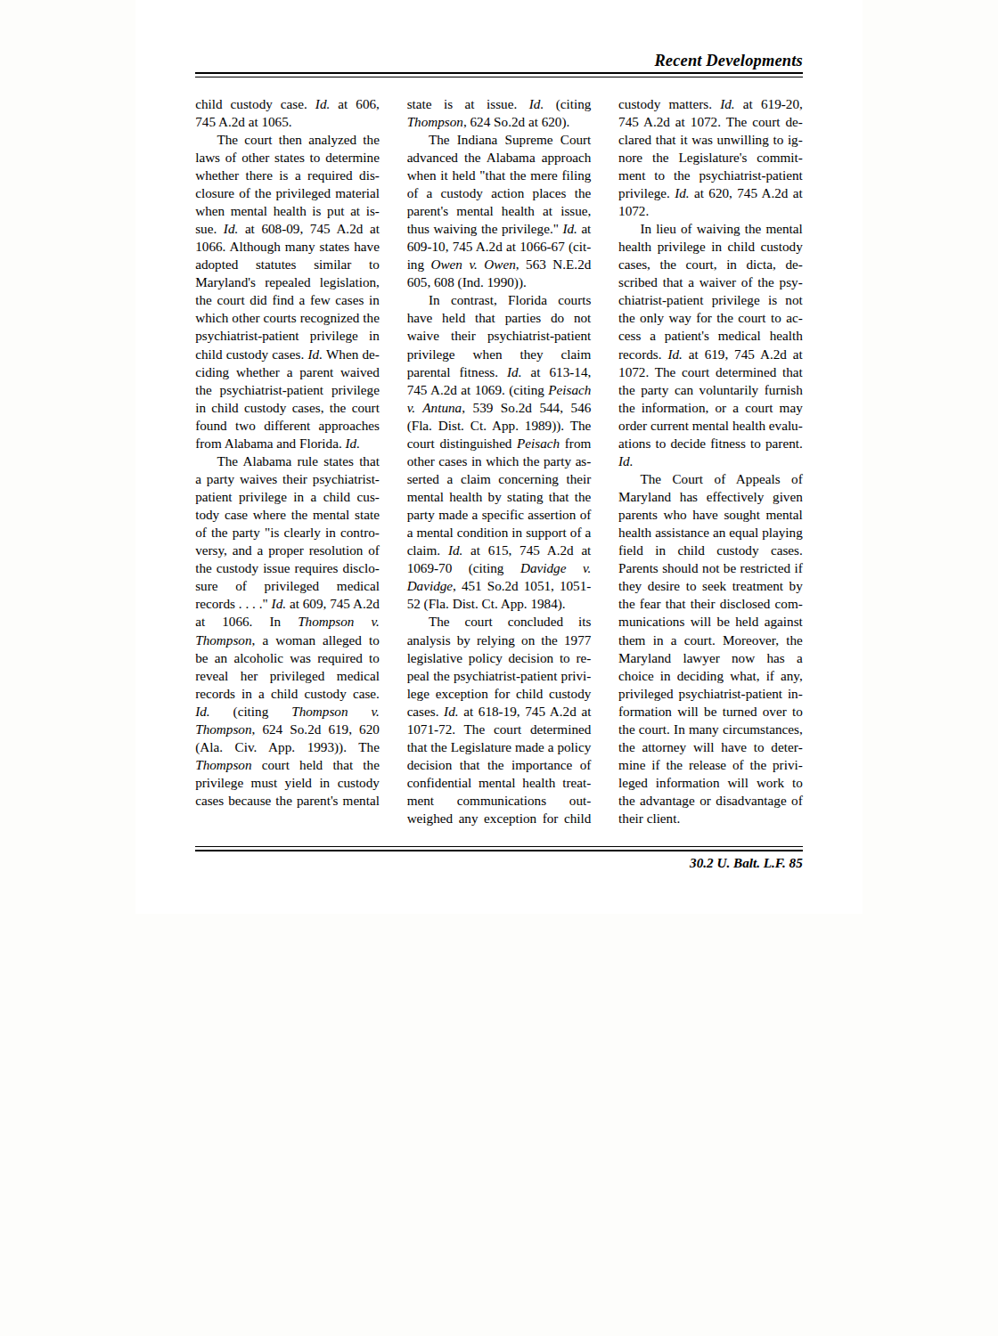Recent Developments
child custody case. Id. at 606, 745 A.2d at 1065.
The court then analyzed the laws of other states to determine whether there is a required disclosure of the privileged material when mental health is put at issue. Id. at 608-09, 745 A.2d at 1066. Although many states have adopted statutes similar to Maryland's repealed legislation, the court did find a few cases in which other courts recognized the psychiatrist-patient privilege in child custody cases. Id. When deciding whether a parent waived the psychiatrist-patient privilege in child custody cases, the court found two different approaches from Alabama and Florida. Id.
The Alabama rule states that a party waives their psychiatrist-patient privilege in a child custody case where the mental state of the party "is clearly in controversy, and a proper resolution of the custody issue requires disclosure of privileged medical records . . . ." Id. at 609, 745 A.2d at 1066. In Thompson v. Thompson, a woman alleged to be an alcoholic was required to reveal her privileged medical records in a child custody case. Id. (citing Thompson v. Thompson, 624 So.2d 619, 620 (Ala. Civ. App. 1993)). The Thompson court held that the privilege must yield in custody cases because the parent's mental state is at issue. Id. (citing Thompson, 624 So.2d at 620).
The Indiana Supreme Court advanced the Alabama approach when it held "that the mere filing of a custody action places the parent's mental health at issue, thus waiving the privilege." Id. at 609-10, 745 A.2d at 1066-67 (citing Owen v. Owen, 563 N.E.2d 605, 608 (Ind. 1990)).
In contrast, Florida courts have held that parties do not waive their psychiatrist-patient privilege when they claim parental fitness. Id. at 613-14, 745 A.2d at 1069. (citing Peisach v. Antuna, 539 So.2d 544, 546 (Fla. Dist. Ct. App. 1989)). The court distinguished Peisach from other cases in which the party asserted a claim concerning their mental health by stating that the party made a specific assertion of a mental condition in support of a claim. Id. at 615, 745 A.2d at 1069-70 (citing Davidge v. Davidge, 451 So.2d 1051, 1051-52 (Fla. Dist. Ct. App. 1984).
The court concluded its analysis by relying on the 1977 legislative policy decision to repeal the psychiatrist-patient privilege exception for child custody cases. Id. at 618-19, 745 A.2d at 1071-72. The court determined that the Legislature made a policy decision that the importance of confidential mental health treatment communications outweighed any exception for child custody matters. Id. at 619-20, 745 A.2d at 1072. The court declared that it was unwilling to ignore the Legislature's commitment to the psychiatrist-patient privilege. Id. at 620, 745 A.2d at 1072.
In lieu of waiving the mental health privilege in child custody cases, the court, in dicta, described that a waiver of the psychiatrist-patient privilege is not the only way for the court to access a patient's medical health records. Id. at 619, 745 A.2d at 1072. The court determined that the party can voluntarily furnish the information, or a court may order current mental health evaluations to decide fitness to parent. Id.
The Court of Appeals of Maryland has effectively given parents who have sought mental health assistance an equal playing field in child custody cases. Parents should not be restricted if they desire to seek treatment by the fear that their disclosed communications will be held against them in a court. Moreover, the Maryland lawyer now has a choice in deciding what, if any, privileged psychiatrist-patient information will be turned over to the court. In many circumstances, the attorney will have to determine if the release of the privileged information will work to the advantage or disadvantage of their client.
30.2 U. Balt. L.F. 85